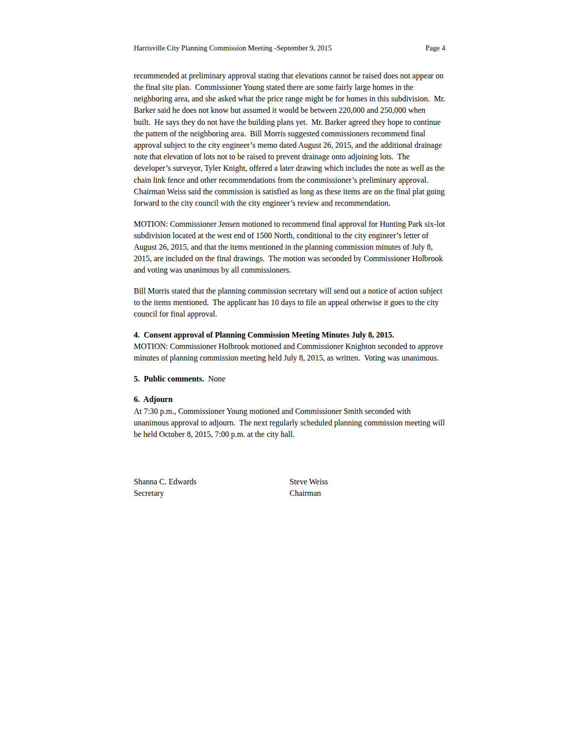Harrisville City Planning Commission Meeting -September 9, 2015 Page 4
recommended at preliminary approval stating that elevations cannot be raised does not appear on the final site plan. Commissioner Young stated there are some fairly large homes in the neighboring area, and she asked what the price range might be for homes in this subdivision. Mr. Barker said he does not know but assumed it would be between 220,000 and 250,000 when built. He says they do not have the building plans yet. Mr. Barker agreed they hope to continue the pattern of the neighboring area. Bill Morris suggested commissioners recommend final approval subject to the city engineer’s memo dated August 26, 2015, and the additional drainage note that elevation of lots not to be raised to prevent drainage onto adjoining lots. The developer’s surveyor, Tyler Knight, offered a later drawing which includes the note as well as the chain link fence and other recommendations from the commissioner’s preliminary approval. Chairman Weiss said the commission is satisfied as long as these items are on the final plat going forward to the city council with the city engineer’s review and recommendation.
MOTION: Commissioner Jensen motioned to recommend final approval for Hunting Park six-lot subdivision located at the west end of 1500 North, conditional to the city engineer’s letter of August 26, 2015, and that the items mentioned in the planning commission minutes of July 8, 2015, are included on the final drawings. The motion was seconded by Commissioner Holbrook and voting was unanimous by all commissioners.
Bill Morris stated that the planning commission secretary will send out a notice of action subject to the items mentioned. The applicant has 10 days to file an appeal otherwise it goes to the city council for final approval.
4. Consent approval of Planning Commission Meeting Minutes July 8, 2015.
MOTION: Commissioner Holbrook motioned and Commissioner Knighton seconded to approve minutes of planning commission meeting held July 8, 2015, as written. Voting was unanimous.
5. Public comments.
None
6. Adjourn
At 7:30 p.m., Commissioner Young motioned and Commissioner Smith seconded with unanimous approval to adjourn. The next regularly scheduled planning commission meeting will be held October 8, 2015, 7:00 p.m. at the city hall.
| Shanna C. Edwards | Steve Weiss |
| Secretary | Chairman |